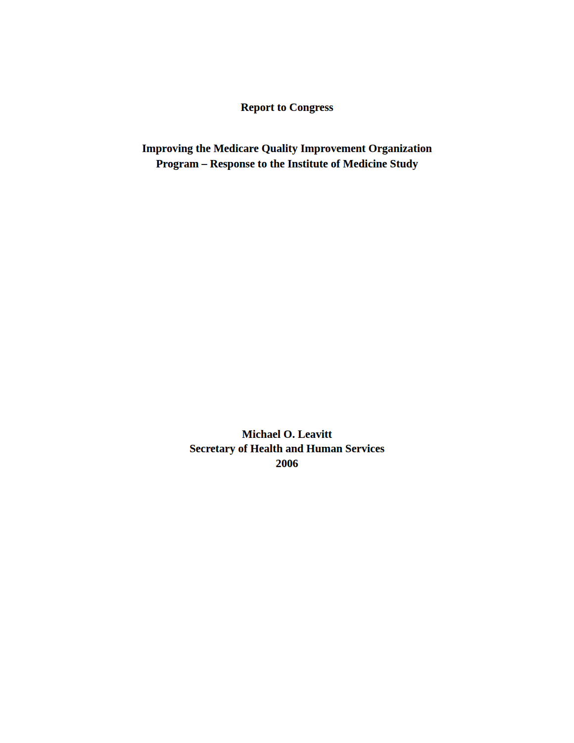Report to Congress
Improving the Medicare Quality Improvement Organization
Program – Response to the Institute of Medicine Study
Michael O. Leavitt
Secretary of Health and Human Services
2006